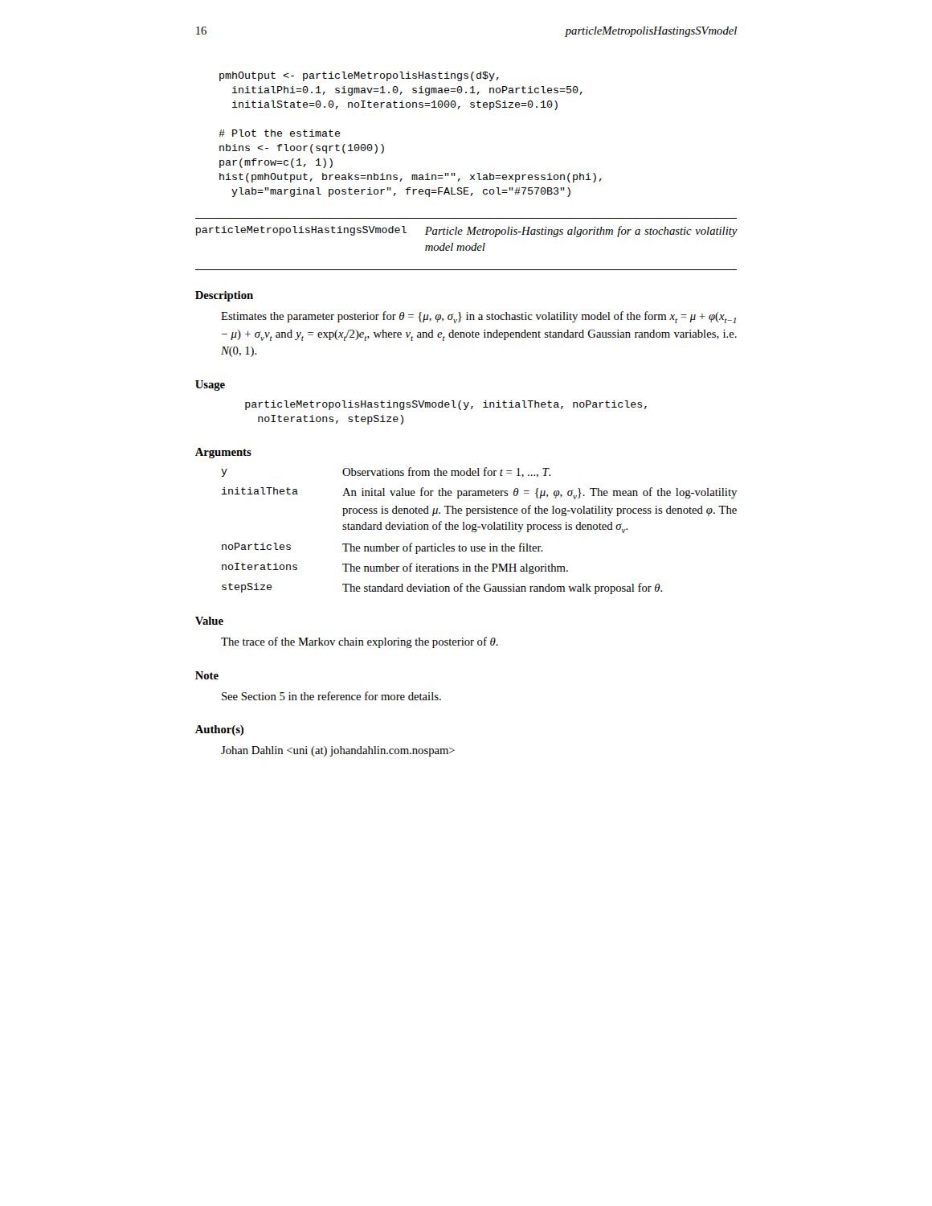16 particleMetropolisHastingsSVmodel
pmhOutput <- particleMetropolisHastings(d$y,
  initialPhi=0.1, sigmav=1.0, sigmae=0.1, noParticles=50,
  initialState=0.0, noIterations=1000, stepSize=0.10)

# Plot the estimate
nbins <- floor(sqrt(1000))
par(mfrow=c(1, 1))
hist(pmhOutput, breaks=nbins, main="", xlab=expression(phi),
  ylab="marginal posterior", freq=FALSE, col="#7570B3")
particleMetropolisHastingsSVmodel Particle Metropolis-Hastings algorithm for a stochastic volatility model model
Description
Estimates the parameter posterior for θ = {μ, φ, σv} in a stochastic volatility model of the form xt = μ + φ(xt−1 − μ) + σvvt and yt = exp(xt/2)et, where vt and et denote independent standard Gaussian random variables, i.e. N(0, 1).
Usage
particleMetropolisHastingsSVmodel(y, initialTheta, noParticles,
  noIterations, stepSize)
Arguments
y
Observations from the model for t = 1, ..., T.
initialTheta
An inital value for the parameters θ = {μ, φ, σv}. The mean of the log-volatility process is denoted μ. The persistence of the log-volatility process is denoted φ. The standard deviation of the log-volatility process is denoted σv.
noParticles
The number of particles to use in the filter.
noIterations
The number of iterations in the PMH algorithm.
stepSize
The standard deviation of the Gaussian random walk proposal for θ.
Value
The trace of the Markov chain exploring the posterior of θ.
Note
See Section 5 in the reference for more details.
Author(s)
Johan Dahlin <uni (at) johandahlin.com.nospam>